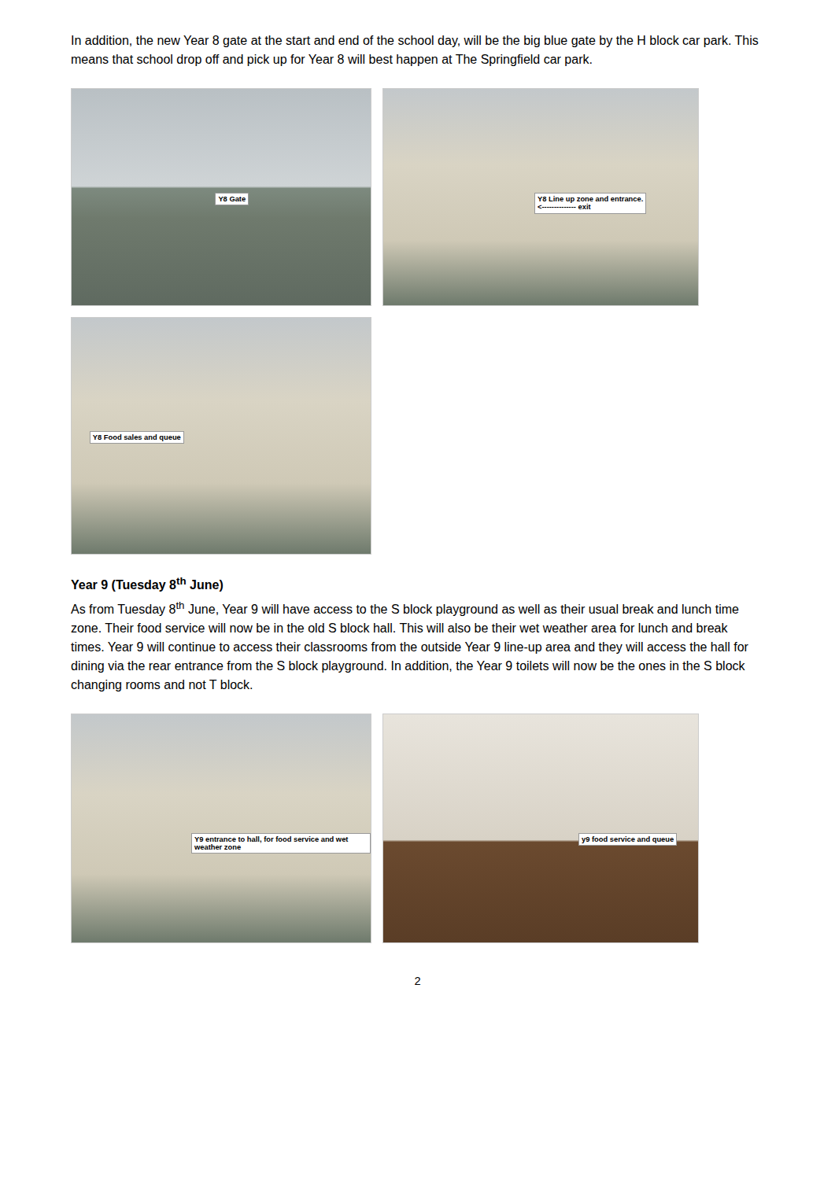In addition, the new Year 8 gate at the start and end of the school day, will be the big blue gate by the H block car park. This means that school drop off and pick up for Year 8 will best happen at The Springfield car park.
Y8 Gate
Y8 Line up zone and entrance.
<-------------- exit
Y8 Food sales and queue
Year 9 (Tuesday 8th June)
As from Tuesday 8th June, Year 9 will have access to the S block playground as well as their usual break and lunch time zone. Their food service will now be in the old S block hall. This will also be their wet weather area for lunch and break times. Year 9 will continue to access their classrooms from the outside Year 9 line-up area and they will access the hall for dining via the rear entrance from the S block playground. In addition, the Year 9 toilets will now be the ones in the S block changing rooms and not T block.
Y9 entrance to hall, for food service and wet weather zone
y9 food service and queue
2